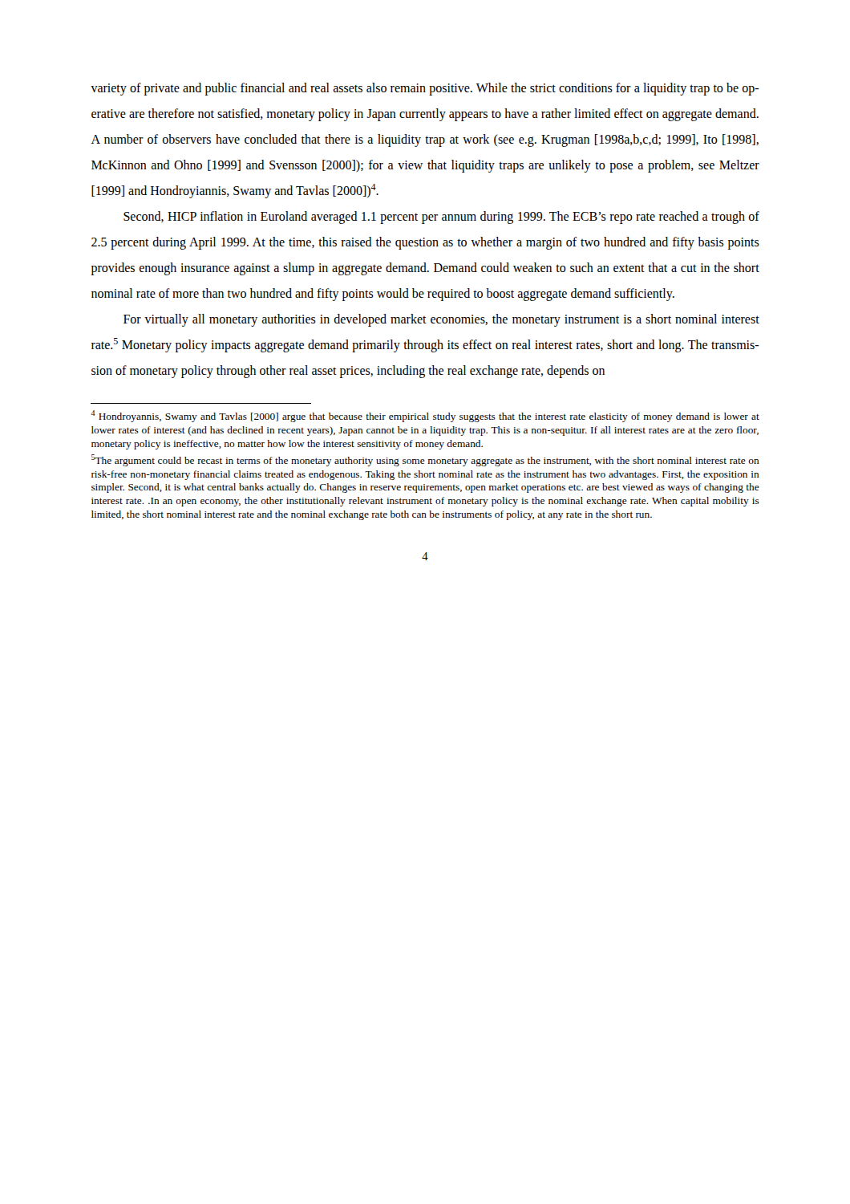variety of private and public financial and real assets also remain positive. While the strict conditions for a liquidity trap to be operative are therefore not satisfied, monetary policy in Japan currently appears to have a rather limited effect on aggregate demand. A number of observers have concluded that there is a liquidity trap at work (see e.g. Krugman [1998a,b,c,d; 1999], Ito [1998], McKinnon and Ohno [1999] and Svensson [2000]); for a view that liquidity traps are unlikely to pose a problem, see Meltzer [1999] and Hondroyiannis, Swamy and Tavlas [2000])4.
Second, HICP inflation in Euroland averaged 1.1 percent per annum during 1999. The ECB’s repo rate reached a trough of 2.5 percent during April 1999. At the time, this raised the question as to whether a margin of two hundred and fifty basis points provides enough insurance against a slump in aggregate demand. Demand could weaken to such an extent that a cut in the short nominal rate of more than two hundred and fifty points would be required to boost aggregate demand sufficiently.
For virtually all monetary authorities in developed market economies, the monetary instrument is a short nominal interest rate.5 Monetary policy impacts aggregate demand primarily through its effect on real interest rates, short and long. The transmission of monetary policy through other real asset prices, including the real exchange rate, depends on
4 Hondroyannis, Swamy and Tavlas [2000] argue that because their empirical study suggests that the interest rate elasticity of money demand is lower at lower rates of interest (and has declined in recent years), Japan cannot be in a liquidity trap. This is a non-sequitur. If all interest rates are at the zero floor, monetary policy is ineffective, no matter how low the interest sensitivity of money demand.
5The argument could be recast in terms of the monetary authority using some monetary aggregate as the instrument, with the short nominal interest rate on risk-free non-monetary financial claims treated as endogenous. Taking the short nominal rate as the instrument has two advantages. First, the exposition in simpler. Second, it is what central banks actually do. Changes in reserve requirements, open market operations etc. are best viewed as ways of changing the interest rate. .In an open economy, the other institutionally relevant instrument of monetary policy is the nominal exchange rate. When capital mobility is limited, the short nominal interest rate and the nominal exchange rate both can be instruments of policy, at any rate in the short run.
4